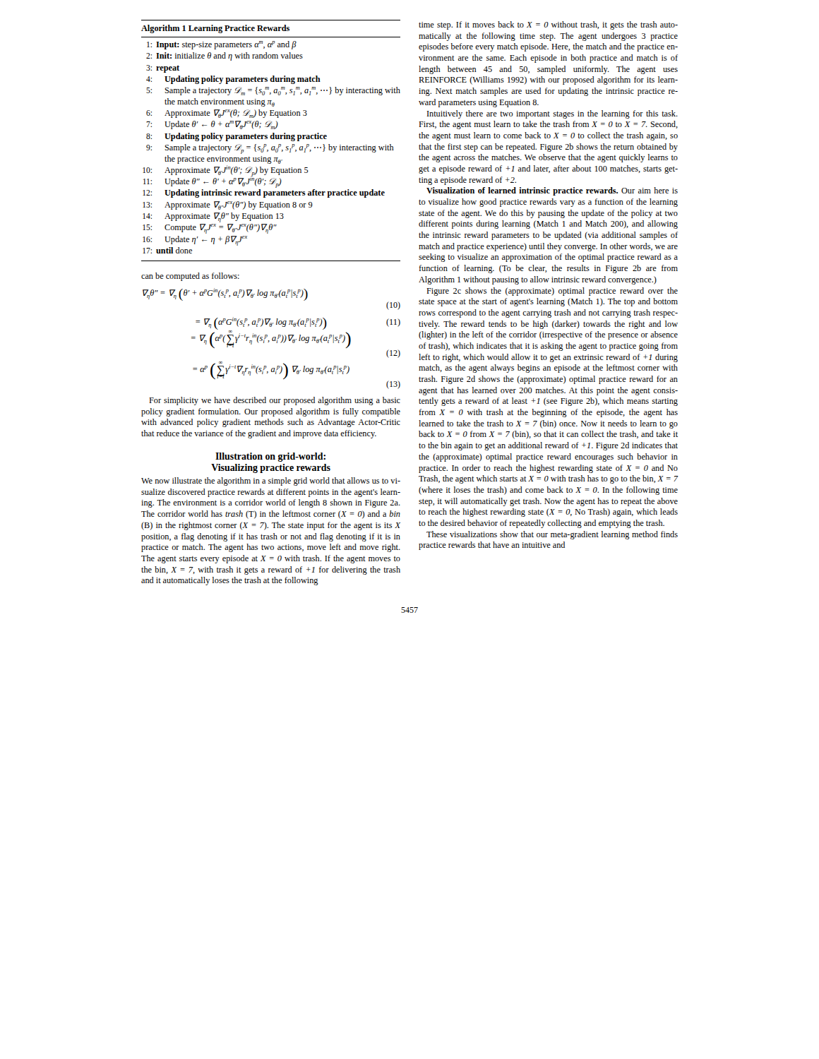Algorithm 1 Learning Practice Rewards
Input: step-size parameters αm, αp and β
Init: initialize θ and η with random values
repeat
Updating policy parameters during match
Sample a trajectory 𝒟m = {s0m, a0m, s1m, a1m, ⋯} by interacting with the match environment using πθ
Approximate ∇θJex(θ; 𝒟m) by Equation 3
Update θ′ ← θ + αm∇θJex(θ; 𝒟m)
Updating policy parameters during practice
Sample a trajectory 𝒟p = {s0p, a0p, s1p, a1p, ⋯} by interacting with the practice environment using πθ′
Approximate ∇θ′Jin(θ′; 𝒟p) by Equation 5
Update θ″ ← θ′ + αp∇θ′Jin(θ′; 𝒟p)
Updating intrinsic reward parameters after practice update
Approximate ∇θ″Jex(θ″) by Equation 8 or 9
Approximate ∇ηθ″ by Equation 13
Compute ∇ηJex = ∇θ″Jex(θ″)∇ηθ″
Update η′ ← η + β∇ηJex
until done
can be computed as follows:
∇ηθ″ = ∇η (θ′ + αpGin(stp, atp)∇θ′ log πθ′(atp|stp))
(10)
= ∇η (αpGin(stp, atp)∇θ′ log πθ′(atp|stp))
(11)
= ∇η (αp(∑∞i=t γi−trηin(sip, aip))∇θ′ log πθ′(atp|stp))
(12)
= αp (∑∞i=t γi−t∇ηrηin(sip, aip)) ∇θ′ log πθ′(atp|stp)
(13)
For simplicity we have described our proposed algorithm using a basic policy gradient formulation. Our proposed algorithm is fully compatible with advanced policy gradient methods such as Advantage Actor-Critic that reduce the variance of the gradient and improve data efficiency.
Illustration on grid-world:
Visualizing practice rewards
We now illustrate the algorithm in a simple grid world that allows us to visualize discovered practice rewards at different points in the agent's learning. The environment is a corridor world of length 8 shown in Figure 2a. The corridor world has trash (T) in the leftmost corner (X = 0) and a bin (B) in the rightmost corner (X = 7). The state input for the agent is its X position, a flag denoting if it has trash or not and flag denoting if it is in practice or match. The agent has two actions, move left and move right. The agent starts every episode at X = 0 with trash. If the agent moves to the bin, X = 7, with trash it gets a reward of +1 for delivering the trash and it automatically loses the trash at the following
time step. If it moves back to X = 0 without trash, it gets the trash automatically at the following time step. The agent undergoes 3 practice episodes before every match episode. Here, the match and the practice environment are the same. Each episode in both practice and match is of length between 45 and 50, sampled uniformly. The agent uses REINFORCE (Williams 1992) with our proposed algorithm for its learning. Next match samples are used for updating the intrinsic practice reward parameters using Equation 8.
Intuitively there are two important stages in the learning for this task. First, the agent must learn to take the trash from X = 0 to X = 7. Second, the agent must learn to come back to X = 0 to collect the trash again, so that the first step can be repeated. Figure 2b shows the return obtained by the agent across the matches. We observe that the agent quickly learns to get a episode reward of +1 and later, after about 100 matches, starts getting a episode reward of +2.
Visualization of learned intrinsic practice rewards. Our aim here is to visualize how good practice rewards vary as a function of the learning state of the agent. We do this by pausing the update of the policy at two different points during learning (Match 1 and Match 200), and allowing the intrinsic reward parameters to be updated (via additional samples of match and practice experience) until they converge. In other words, we are seeking to visualize an approximation of the optimal practice reward as a function of learning. (To be clear, the results in Figure 2b are from Algorithm 1 without pausing to allow intrinsic reward convergence.)
Figure 2c shows the (approximate) optimal practice reward over the state space at the start of agent's learning (Match 1). The top and bottom rows correspond to the agent carrying trash and not carrying trash respectively. The reward tends to be high (darker) towards the right and low (lighter) in the left of the corridor (irrespective of the presence or absence of trash), which indicates that it is asking the agent to practice going from left to right, which would allow it to get an extrinsic reward of +1 during match, as the agent always begins an episode at the leftmost corner with trash. Figure 2d shows the (approximate) optimal practice reward for an agent that has learned over 200 matches. At this point the agent consistently gets a reward of at least +1 (see Figure 2b), which means starting from X = 0 with trash at the beginning of the episode, the agent has learned to take the trash to X = 7 (bin) once. Now it needs to learn to go back to X = 0 from X = 7 (bin), so that it can collect the trash, and take it to the bin again to get an additional reward of +1. Figure 2d indicates that the (approximate) optimal practice reward encourages such behavior in practice. In order to reach the highest rewarding state of X = 0 and No Trash, the agent which starts at X = 0 with trash has to go to the bin, X = 7 (where it loses the trash) and come back to X = 0. In the following time step, it will automatically get trash. Now the agent has to repeat the above to reach the highest rewarding state (X = 0, No Trash) again, which leads to the desired behavior of repeatedly collecting and emptying the trash.
These visualizations show that our meta-gradient learning method finds practice rewards that have an intuitive and
5457